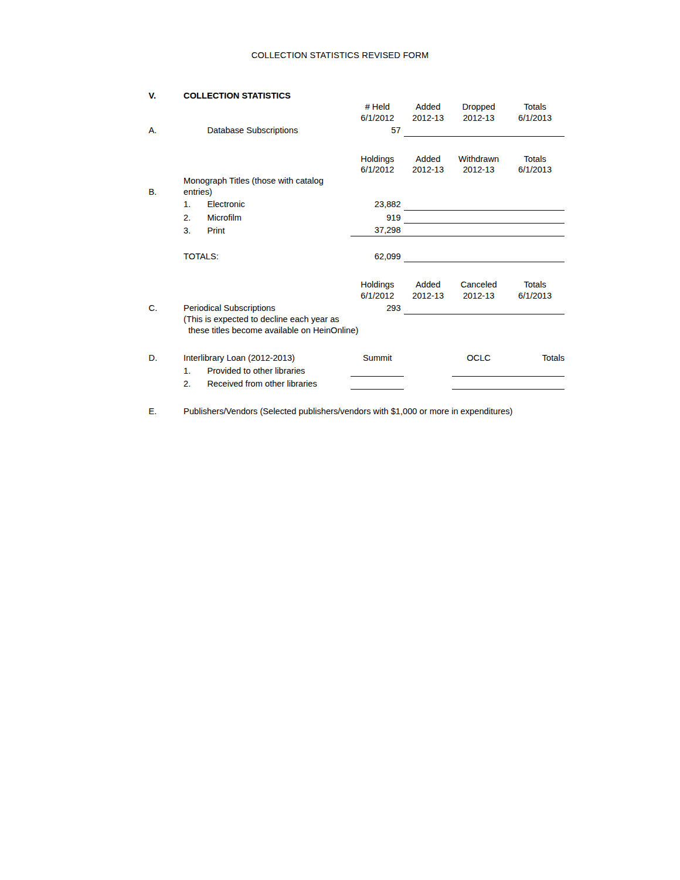COLLECTION STATISTICS REVISED FORM
V.
COLLECTION STATISTICS
| | | | # Held | Added | Dropped | Totals |
| | | | 6/1/2012 | 2012-13 | 2012-13 | 6/1/2013 |
| A. | | Database Subscriptions | 57 | | | |
| | | | Holdings | Added | Withdrawn | Totals |
| | | | 6/1/2012 | 2012-13 | 2012-13 | 6/1/2013 |
| B. | Monograph Titles (those with catalog entries) | | | | |
| | 1. | Electronic | 23,882 | | | |
| | 2. | Microfilm | 919 | | | |
| | 3. | Print | 37,298 | | | |
| | TOTALS: | 62,099 | | | |
| | | | Holdings | Added | Canceled | Totals |
| | | | 6/1/2012 | 2012-13 | 2012-13 | 6/1/2013 |
| C. | Periodical Subscriptions | 293 | | | |
| | (This is expected to decline each year as | | | |
| | these titles become available on HeinOnline) | | | |
| D. | Interlibrary Loan (2012-2013) | Summit | | OCLC | Totals |
| | 1. | Provided to other libraries | | | | |
| | 2. | Received from other libraries | | | | |
E.
Publishers/Vendors (Selected publishers/vendors with $1,000 or more in expenditures)